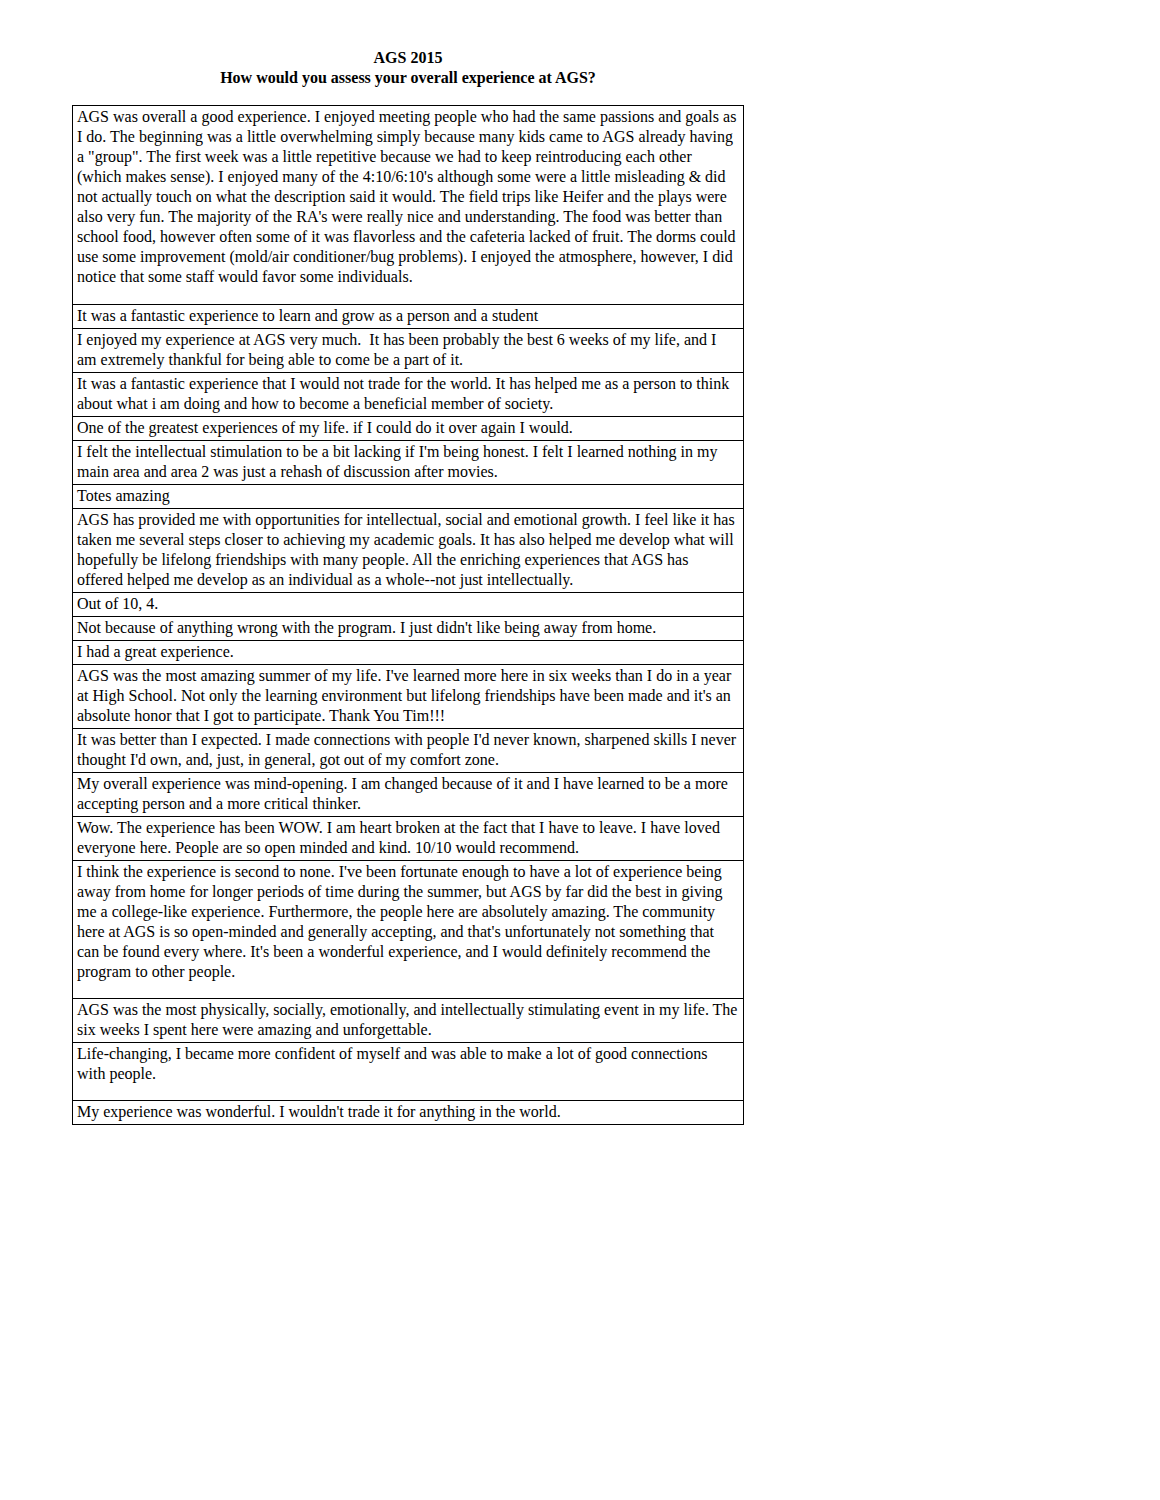AGS 2015 How would you assess your overall experience at AGS?
| AGS was overall a good experience. I enjoyed meeting people who had the same passions and goals as I do. The beginning was a little overwhelming simply because many kids came to AGS already having a "group". The first week was a little repetitive because we had to keep reintroducing each other (which makes sense). I enjoyed many of the 4:10/6:10's although some were a little misleading & did not actually touch on what the description said it would. The field trips like Heifer and the plays were also very fun. The majority of the RA's were really nice and understanding. The food was better than school food, however often some of it was flavorless and the cafeteria lacked of fruit. The dorms could use some improvement (mold/air conditioner/bug problems). I enjoyed the atmosphere, however, I did notice that some staff would favor some individuals. |
| It was a fantastic experience to learn and grow as a person and a student |
| I enjoyed my experience at AGS very much. It has been probably the best 6 weeks of my life, and I am extremely thankful for being able to come be a part of it. |
| It was a fantastic experience that I would not trade for the world. It has helped me as a person to think about what i am doing and how to become a beneficial member of society. |
| One of the greatest experiences of my life. if I could do it over again I would. |
| I felt the intellectual stimulation to be a bit lacking if I'm being honest. I felt I learned nothing in my main area and area 2 was just a rehash of discussion after movies. |
| Totes amazing |
| AGS has provided me with opportunities for intellectual, social and emotional growth. I feel like it has taken me several steps closer to achieving my academic goals. It has also helped me develop what will hopefully be lifelong friendships with many people. All the enriching experiences that AGS has offered helped me develop as an individual as a whole--not just intellectually. |
| Out of 10, 4. |
| Not because of anything wrong with the program. I just didn't like being away from home. |
| I had a great experience. |
| AGS was the most amazing summer of my life. I've learned more here in six weeks than I do in a year at High School. Not only the learning environment but lifelong friendships have been made and it's an absolute honor that I got to participate. Thank You Tim!!! |
| It was better than I expected. I made connections with people I'd never known, sharpened skills I never thought I'd own, and, just, in general, got out of my comfort zone. |
| My overall experience was mind-opening. I am changed because of it and I have learned to be a more accepting person and a more critical thinker. |
| Wow. The experience has been WOW. I am heart broken at the fact that I have to leave. I have loved everyone here. People are so open minded and kind. 10/10 would recommend. |
| I think the experience is second to none. I've been fortunate enough to have a lot of experience being away from home for longer periods of time during the summer, but AGS by far did the best in giving me a college-like experience. Furthermore, the people here are absolutely amazing. The community here at AGS is so open-minded and generally accepting, and that's unfortunately not something that can be found every where. It's been a wonderful experience, and I would definitely recommend the program to other people. |
| AGS was the most physically, socially, emotionally, and intellectually stimulating event in my life. The six weeks I spent here were amazing and unforgettable. |
| Life-changing, I became more confident of myself and was able to make a lot of good connections with people. |
| My experience was wonderful. I wouldn't trade it for anything in the world. |